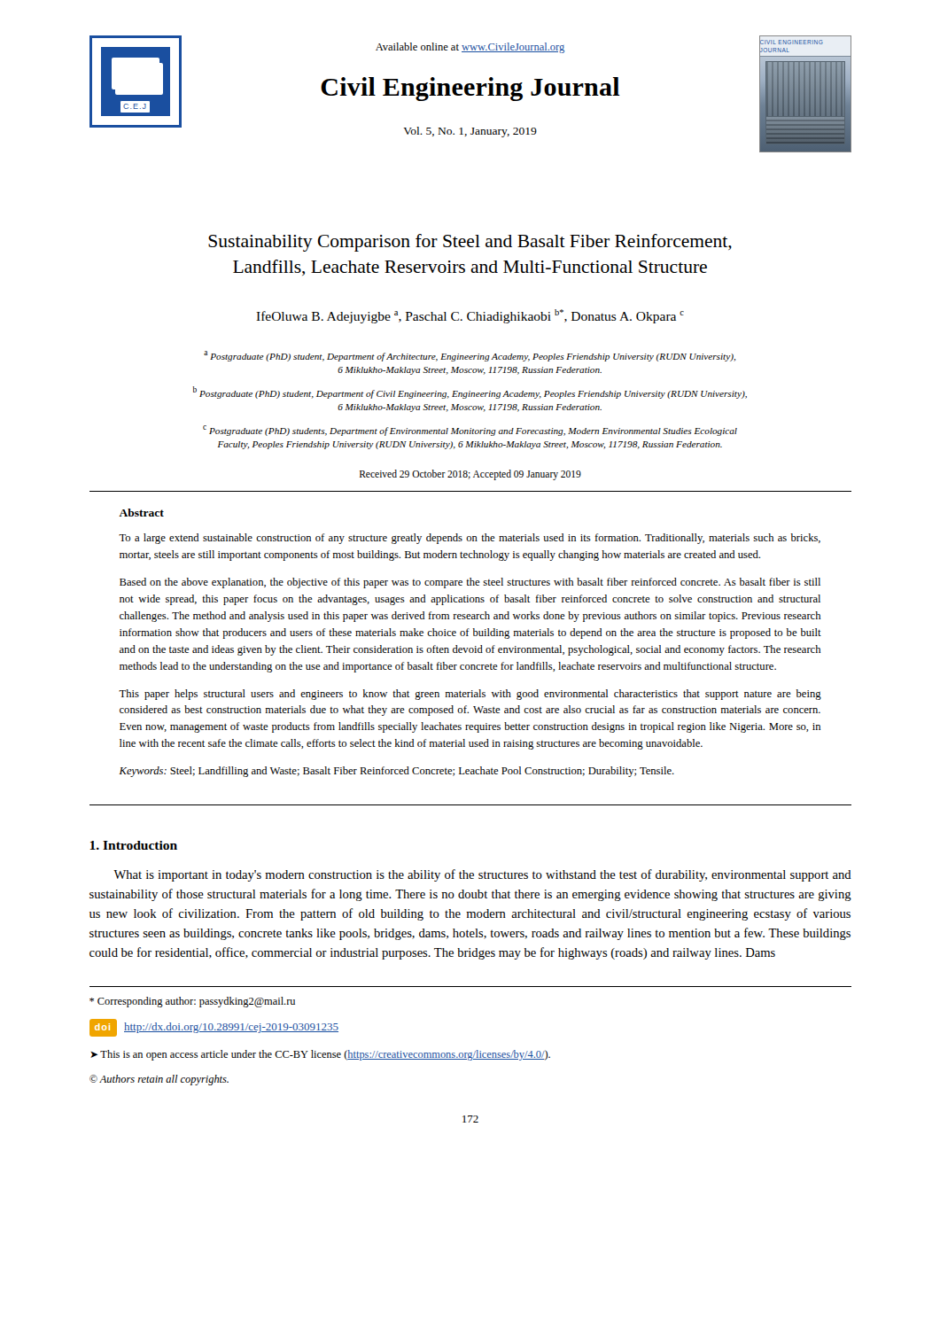C.E.J
Available online at www.CivileJournal.org
Civil Engineering Journal
Vol. 5, No. 1, January, 2019
CIVIL ENGINEERING JOURNAL
Sustainability Comparison for Steel and Basalt Fiber Reinforcement,
Landfills, Leachate Reservoirs and Multi-Functional Structure
IfeOluwa B. Adejuyigbe a, Paschal C. Chiadighikaobi b*, Donatus A. Okpara c
a Postgraduate (PhD) student, Department of Architecture, Engineering Academy, Peoples Friendship University (RUDN University),
6 Miklukho-Maklaya Street, Moscow, 117198, Russian Federation.
b Postgraduate (PhD) student, Department of Civil Engineering, Engineering Academy, Peoples Friendship University (RUDN University),
6 Miklukho-Maklaya Street, Moscow, 117198, Russian Federation.
c Postgraduate (PhD) students, Department of Environmental Monitoring and Forecasting, Modern Environmental Studies Ecological
Faculty, Peoples Friendship University (RUDN University), 6 Miklukho-Maklaya Street, Moscow, 117198, Russian Federation.
Received 29 October 2018; Accepted 09 January 2019
Abstract
To a large extend sustainable construction of any structure greatly depends on the materials used in its formation. Traditionally, materials such as bricks, mortar, steels are still important components of most buildings. But modern technology is equally changing how materials are created and used.
Based on the above explanation, the objective of this paper was to compare the steel structures with basalt fiber reinforced concrete. As basalt fiber is still not wide spread, this paper focus on the advantages, usages and applications of basalt fiber reinforced concrete to solve construction and structural challenges. The method and analysis used in this paper was derived from research and works done by previous authors on similar topics. Previous research information show that producers and users of these materials make choice of building materials to depend on the area the structure is proposed to be built and on the taste and ideas given by the client. Their consideration is often devoid of environmental, psychological, social and economy factors. The research methods lead to the understanding on the use and importance of basalt fiber concrete for landfills, leachate reservoirs and multifunctional structure.
This paper helps structural users and engineers to know that green materials with good environmental characteristics that support nature are being considered as best construction materials due to what they are composed of. Waste and cost are also crucial as far as construction materials are concern. Even now, management of waste products from landfills specially leachates requires better construction designs in tropical region like Nigeria. More so, in line with the recent safe the climate calls, efforts to select the kind of material used in raising structures are becoming unavoidable.
Keywords: Steel; Landfilling and Waste; Basalt Fiber Reinforced Concrete; Leachate Pool Construction; Durability; Tensile.
1. Introduction
What is important in today's modern construction is the ability of the structures to withstand the test of durability, environmental support and sustainability of those structural materials for a long time. There is no doubt that there is an emerging evidence showing that structures are giving us new look of civilization. From the pattern of old building to the modern architectural and civil/structural engineering ecstasy of various structures seen as buildings, concrete tanks like pools, bridges, dams, hotels, towers, roads and railway lines to mention but a few. These buildings could be for residential, office, commercial or industrial purposes. The bridges may be for highways (roads) and railway lines. Dams
* Corresponding author: passydking2@mail.ru
doi http://dx.doi.org/10.28991/cej-2019-03091235
➤ This is an open access article under the CC-BY license (https://creativecommons.org/licenses/by/4.0/).
© Authors retain all copyrights.
172